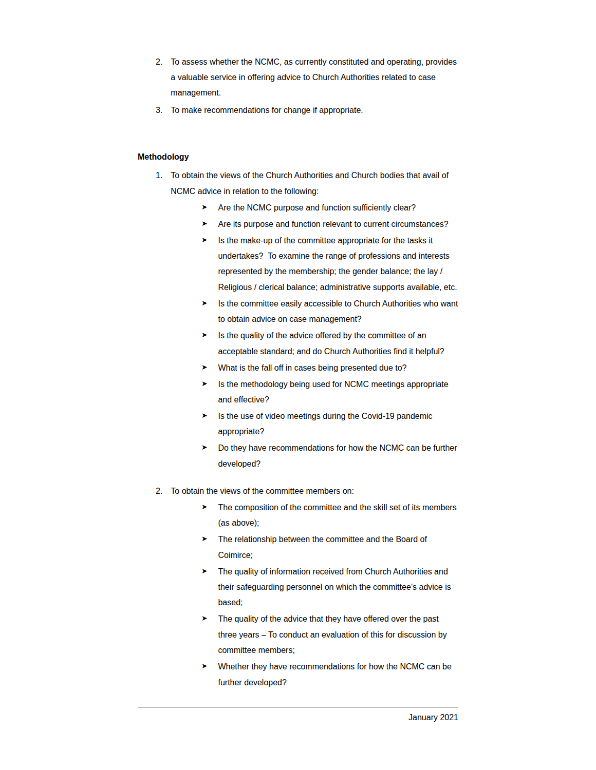To assess whether the NCMC, as currently constituted and operating, provides a valuable service in offering advice to Church Authorities related to case management.
To make recommendations for change if appropriate.
Methodology
To obtain the views of the Church Authorities and Church bodies that avail of NCMC advice in relation to the following:
Are the NCMC purpose and function sufficiently clear?
Are its purpose and function relevant to current circumstances?
Is the make-up of the committee appropriate for the tasks it undertakes? To examine the range of professions and interests represented by the membership; the gender balance; the lay / Religious / clerical balance; administrative supports available, etc.
Is the committee easily accessible to Church Authorities who want to obtain advice on case management?
Is the quality of the advice offered by the committee of an acceptable standard; and do Church Authorities find it helpful?
What is the fall off in cases being presented due to?
Is the methodology being used for NCMC meetings appropriate and effective?
Is the use of video meetings during the Covid-19 pandemic appropriate?
Do they have recommendations for how the NCMC can be further developed?
To obtain the views of the committee members on:
The composition of the committee and the skill set of its members (as above);
The relationship between the committee and the Board of Coimirce;
The quality of information received from Church Authorities and their safeguarding personnel on which the committee’s advice is based;
The quality of the advice that they have offered over the past three years – To conduct an evaluation of this for discussion by committee members;
Whether they have recommendations for how the NCMC can be further developed?
January 2021